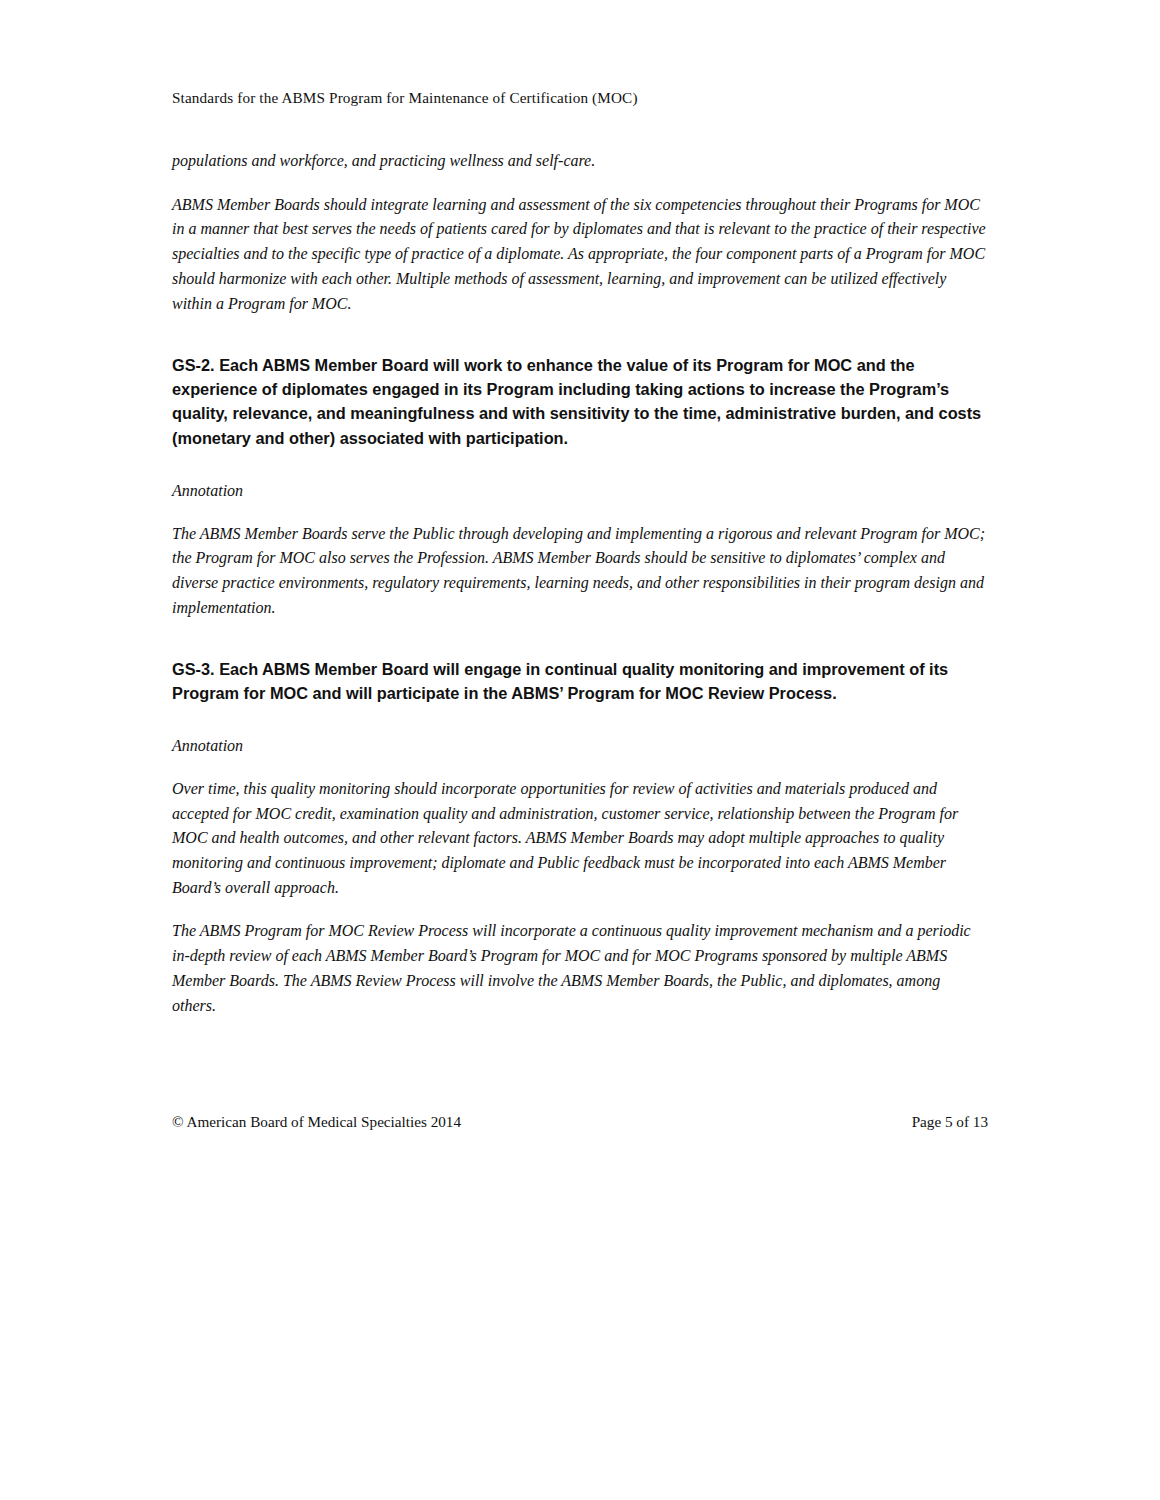Standards for the ABMS Program for Maintenance of Certification (MOC)
populations and workforce, and practicing wellness and self-care.
ABMS Member Boards should integrate learning and assessment of the six competencies throughout their Programs for MOC in a manner that best serves the needs of patients cared for by diplomates and that is relevant to the practice of their respective specialties and to the specific type of practice of a diplomate. As appropriate, the four component parts of a Program for MOC should harmonize with each other. Multiple methods of assessment, learning, and improvement can be utilized effectively within a Program for MOC.
GS-2. Each ABMS Member Board will work to enhance the value of its Program for MOC and the experience of diplomates engaged in its Program including taking actions to increase the Program’s quality, relevance, and meaningfulness and with sensitivity to the time, administrative burden, and costs (monetary and other) associated with participation.
Annotation
The ABMS Member Boards serve the Public through developing and implementing a rigorous and relevant Program for MOC; the Program for MOC also serves the Profession. ABMS Member Boards should be sensitive to diplomates’ complex and diverse practice environments, regulatory requirements, learning needs, and other responsibilities in their program design and implementation.
GS-3. Each ABMS Member Board will engage in continual quality monitoring and improvement of its Program for MOC and will participate in the ABMS’ Program for MOC Review Process.
Annotation
Over time, this quality monitoring should incorporate opportunities for review of activities and materials produced and accepted for MOC credit, examination quality and administration, customer service, relationship between the Program for MOC and health outcomes, and other relevant factors. ABMS Member Boards may adopt multiple approaches to quality monitoring and continuous improvement; diplomate and Public feedback must be incorporated into each ABMS Member Board’s overall approach.
The ABMS Program for MOC Review Process will incorporate a continuous quality improvement mechanism and a periodic in-depth review of each ABMS Member Board’s Program for MOC and for MOC Programs sponsored by multiple ABMS Member Boards. The ABMS Review Process will involve the ABMS Member Boards, the Public, and diplomates, among others.
© American Board of Medical Specialties 2014 Page 5 of 13